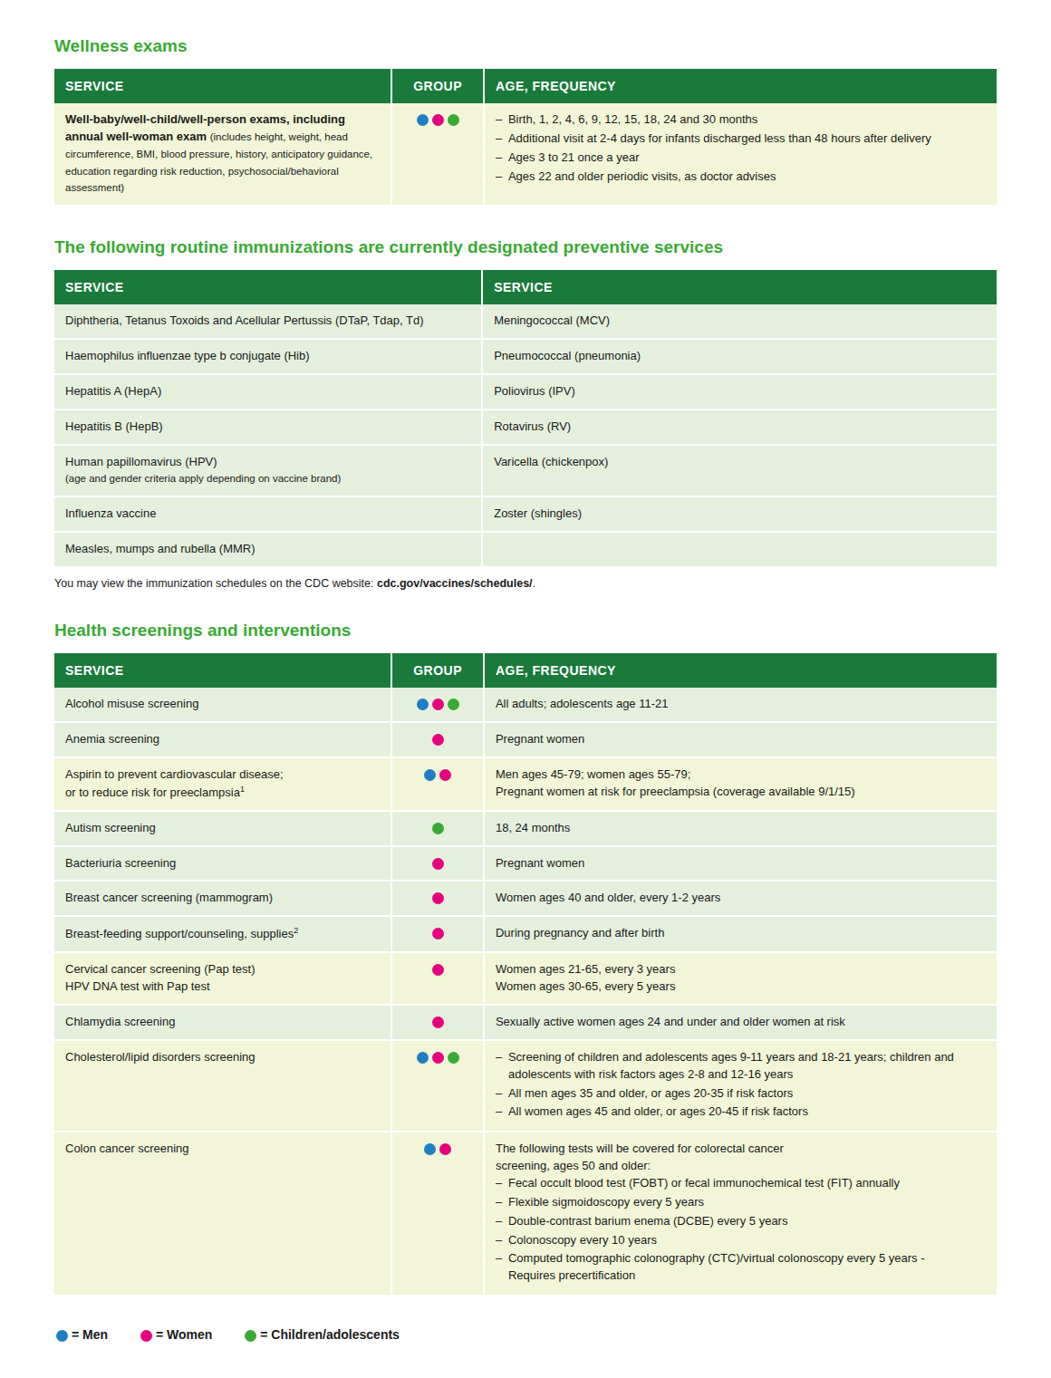Wellness exams
| SERVICE | GROUP | AGE, FREQUENCY |
| --- | --- | --- |
| Well-baby/well-child/well-person exams, including annual well-woman exam (includes height, weight, head circumference, BMI, blood pressure, history, anticipatory guidance, education regarding risk reduction, psychosocial/behavioral assessment) | | Birth, 1, 2, 4, 6, 9, 12, 15, 18, 24 and 30 months Additional visit at 2-4 days for infants discharged less than 48 hours after delivery Ages 3 to 21 once a year Ages 22 and older periodic visits, as doctor advises |
The following routine immunizations are currently designated preventive services
| SERVICE | SERVICE |
| --- | --- |
| Diphtheria, Tetanus Toxoids and Acellular Pertussis (DTaP, Tdap, Td) | Meningococcal (MCV) |
| Haemophilus influenzae type b conjugate (Hib) | Pneumococcal (pneumonia) |
| Hepatitis A (HepA) | Poliovirus (IPV) |
| Hepatitis B (HepB) | Rotavirus (RV) |
| Human papillomavirus (HPV) (age and gender criteria apply depending on vaccine brand) | Varicella (chickenpox) |
| Influenza vaccine | Zoster (shingles) |
| Measles, mumps and rubella (MMR) | |
You may view the immunization schedules on the CDC website: cdc.gov/vaccines/schedules/.
Health screenings and interventions
| SERVICE | GROUP | AGE, FREQUENCY |
| --- | --- | --- |
| Alcohol misuse screening | | All adults; adolescents age 11-21 |
| Anemia screening | | Pregnant women |
| Aspirin to prevent cardiovascular disease; or to reduce risk for preeclampsia 1 | | Men ages 45-79; women ages 55-79; Pregnant women at risk for preeclampsia (coverage available 9/1/15) |
| Autism screening | | 18, 24 months |
| Bacteriuria screening | | Pregnant women |
| Breast cancer screening (mammogram) | | Women ages 40 and older, every 1-2 years |
| Breast-feeding support/counseling, supplies 2 | | During pregnancy and after birth |
| Cervical cancer screening (Pap test) HPV DNA test with Pap test | | Women ages 21-65, every 3 years Women ages 30-65, every 5 years |
| Chlamydia screening | | Sexually active women ages 24 and under and older women at risk |
| Cholesterol/lipid disorders screening | | Screening of children and adolescents ages 9-11 years and 18-21 years; children and adolescents with risk factors ages 2-8 and 12-16 years All men ages 35 and older, or ages 20-35 if risk factors All women ages 45 and older, or ages 20-45 if risk factors |
| Colon cancer screening | | The following tests will be covered for colorectal cancer screening, ages 50 and older: Fecal occult blood test (FOBT) or fecal immunochemical test (FIT) annually Flexible sigmoidoscopy every 5 years Double-contrast barium enema (DCBE) every 5 years Colonoscopy every 10 years Computed tomographic colonography (CTC)/virtual colonoscopy every 5 years - Requires precertification |
= Men = Women = Children/adolescents